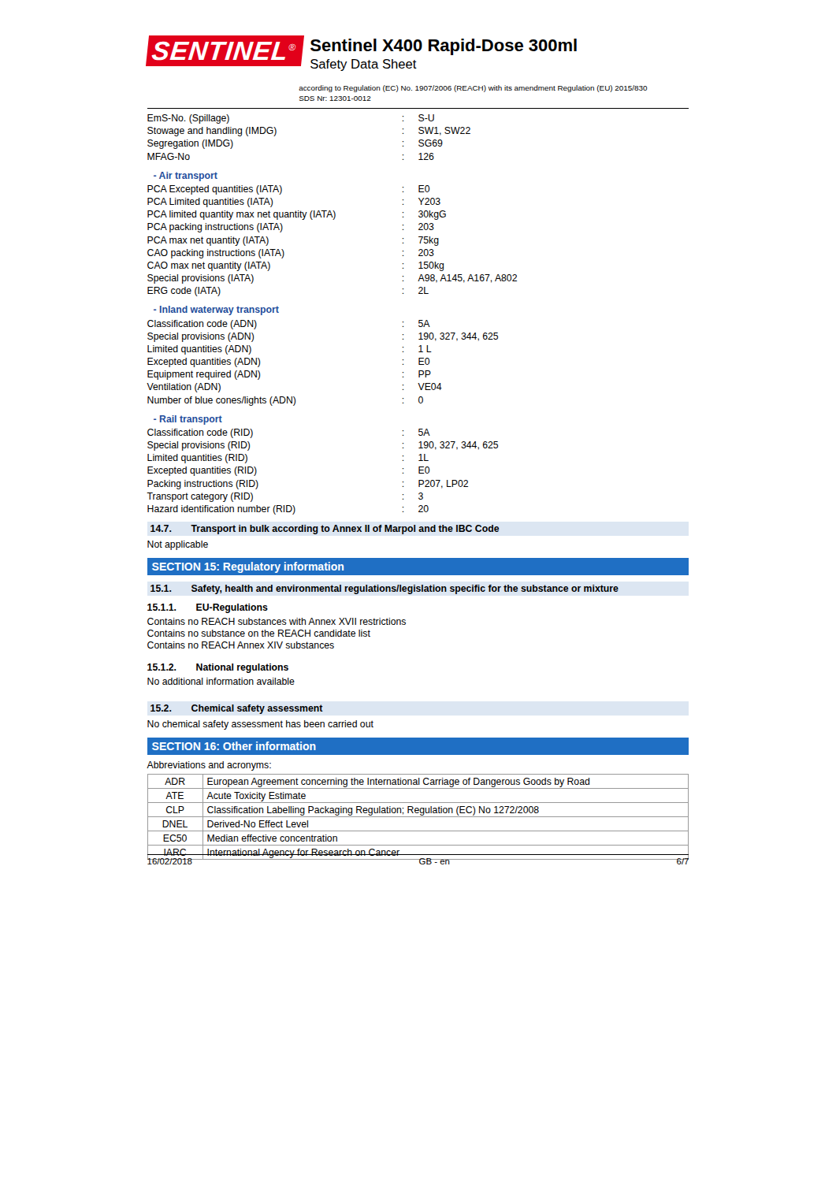SENTINEL®
Sentinel X400 Rapid-Dose 300ml
Safety Data Sheet
according to Regulation (EC) No. 1907/2006 (REACH) with its amendment Regulation (EU) 2015/830
SDS Nr: 12301-0012
| EmS-No. (Spillage) | : | S-U |
| Stowage and handling (IMDG) | : | SW1, SW22 |
| Segregation (IMDG) | : | SG69 |
| MFAG-No | : | 126 |
- Air transport
| PCA Excepted quantities (IATA) | : | E0 |
| PCA Limited quantities (IATA) | : | Y203 |
| PCA limited quantity max net quantity (IATA) | : | 30kgG |
| PCA packing instructions (IATA) | : | 203 |
| PCA max net quantity (IATA) | : | 75kg |
| CAO packing instructions (IATA) | : | 203 |
| CAO max net quantity (IATA) | : | 150kg |
| Special provisions (IATA) | : | A98, A145, A167, A802 |
| ERG code (IATA) | : | 2L |
- Inland waterway transport
| Classification code (ADN) | : | 5A |
| Special provisions (ADN) | : | 190, 327, 344, 625 |
| Limited quantities (ADN) | : | 1 L |
| Excepted quantities (ADN) | : | E0 |
| Equipment required (ADN) | : | PP |
| Ventilation (ADN) | : | VE04 |
| Number of blue cones/lights (ADN) | : | 0 |
- Rail transport
| Classification code (RID) | : | 5A |
| Special provisions (RID) | : | 190, 327, 344, 625 |
| Limited quantities (RID) | : | 1L |
| Excepted quantities (RID) | : | E0 |
| Packing instructions (RID) | : | P207, LP02 |
| Transport category (RID) | : | 3 |
| Hazard identification number (RID) | : | 20 |
14.7. Transport in bulk according to Annex II of Marpol and the IBC Code
Not applicable
SECTION 15: Regulatory information
15.1. Safety, health and environmental regulations/legislation specific for the substance or mixture
15.1.1. EU-Regulations
Contains no REACH substances with Annex XVII restrictions
Contains no substance on the REACH candidate list
Contains no REACH Annex XIV substances
15.1.2. National regulations
No additional information available
15.2. Chemical safety assessment
No chemical safety assessment has been carried out
SECTION 16: Other information
Abbreviations and acronyms:
| ADR | European Agreement concerning the International Carriage of Dangerous Goods by Road |
| ATE | Acute Toxicity Estimate |
| CLP | Classification Labelling Packaging Regulation; Regulation (EC) No 1272/2008 |
| DNEL | Derived-No Effect Level |
| EC50 | Median effective concentration |
| IARC | International Agency for Research on Cancer |
16/02/2018
GB - en
6/7